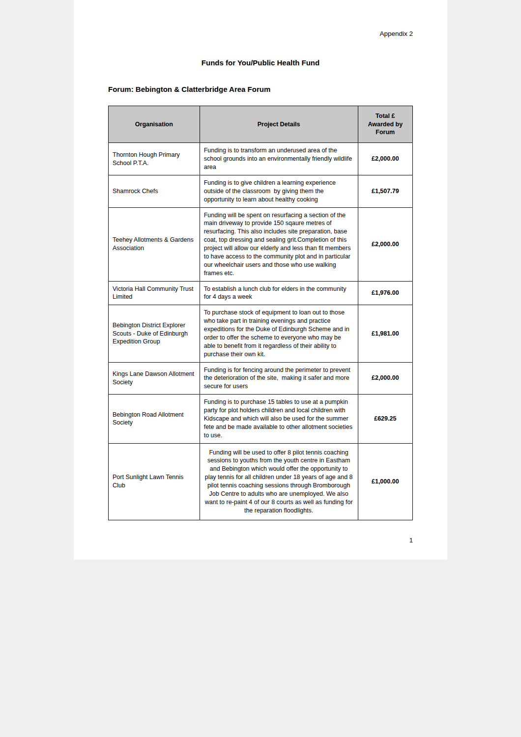Appendix 2
Funds for You/Public Health Fund
Forum: Bebington & Clatterbridge Area Forum
| Organisation | Project Details | Total £ Awarded by Forum |
| --- | --- | --- |
| Thornton Hough Primary School P.T.A. | Funding is to transform an underused area of the school grounds into an environmentally friendly wildlife area | £2,000.00 |
| Shamrock Chefs | Funding is to give children a learning experience outside of the classroom by giving them the opportunity to learn about healthy cooking | £1,507.79 |
| Teehey Allotments & Gardens Association | Funding will be spent on resurfacing a section of the main driveway to provide 150 sqaure metres of resurfacing. This also includes site preparation, base coat, top dressing and sealing grit.Completion of this project will allow our elderly and less than fit members to have access to the community plot and in particular our wheelchair users and those who use walking frames etc. | £2,000.00 |
| Victoria Hall Community Trust Limited | To establish a lunch club for elders in the community for 4 days a week | £1,976.00 |
| Bebington District Explorer Scouts - Duke of Edinburgh Expedition Group | To purchase stock of equipment to loan out to those who take part in training evenings and practice expeditions for the Duke of Edinburgh Scheme and in order to offer the scheme to everyone who may be able to benefit from it regardless of their ability to purchase their own kit. | £1,981.00 |
| Kings Lane Dawson Allotment Society | Funding is for fencing around the perimeter to prevent the deterioration of the site, making it safer and more secure for users | £2,000.00 |
| Bebington Road Allotment Society | Funding is to purchase 15 tables to use at a pumpkin party for plot holders children and local children with Kidscape and which will also be used for the summer fete and be made available to other allotment societies to use. | £629.25 |
| Port Sunlight Lawn Tennis Club | Funding will be used to offer 8 pilot tennis coaching sessions to youths from the youth centre in Eastham and Bebington which would offer the opportunity to play tennis for all children under 18 years of age and 8 pilot tennis coaching sessions through Bromborough Job Centre to adults who are unemployed. We also want to re-paint 4 of our 8 courts as well as funding for the reparation floodlights. | £1,000.00 |
1